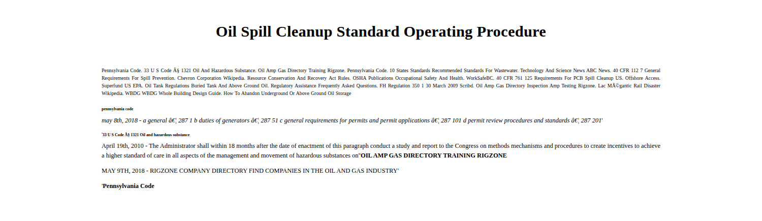Oil Spill Cleanup Standard Operating Procedure
Pennsylvania Code. 33 U S Code Â§ 1321 Oil And Hazardous Substance. Oil Amp Gas Directory Training Rigzone. Pennsylvania Code. 10 States Standards Recommended Standards For Wastewater. Technology And Science News ABC News. 40 CFR 112 7 General Requirements For Spill Prevention. Chevron Corporation Wikipedia. Resource Conservation And Recovery Act Rules. OSHA Publications Occupational Safety And Health. WorkSafeBC. 40 CFR 761 125 Requirements For PCB Spill Cleanup US. Offshore Access. Superfund US EPA. Oil Tank Regulations Buried Tank And Above Ground Oil. Regulatory Assistance Frequently Asked Questions. FH Regulation 350 1 30 March 2009 Scribd. Oil Amp Gas Directory Inspection Amp Testing Rigzone. Lac MÃ©gantic Rail Disaster Wikipedia. WBDG WBDG Whole Building Design Guide. How To Abandon Underground Or Above Ground Oil Storage
pennsylvania code
may 8th, 2018 - a general â€¦ 287 1 b duties of generators â€¦ 287 51 c general requirements for permits and permit applications â€¦ 287 101 d permit review procedures and standards â€¦ 287 201'
'
33 U S Code Â§ 1321 Oil and hazardous substance
April 19th, 2010 - The Administrator shall within 18 months after the date of enactment of this paragraph conduct a study and report to the Congress on methods mechanisms and procedures to create incentives to achieve a higher standard of care in all aspects of the management and movement of hazardous substances on''OIL AMP GAS DIRECTORY TRAINING RIGZONE
MAY 9TH, 2018 - RIGZONE COMPANY DIRECTORY FIND COMPANIES IN THE OIL AND GAS INDUSTRY'
'Pennsylvania Code